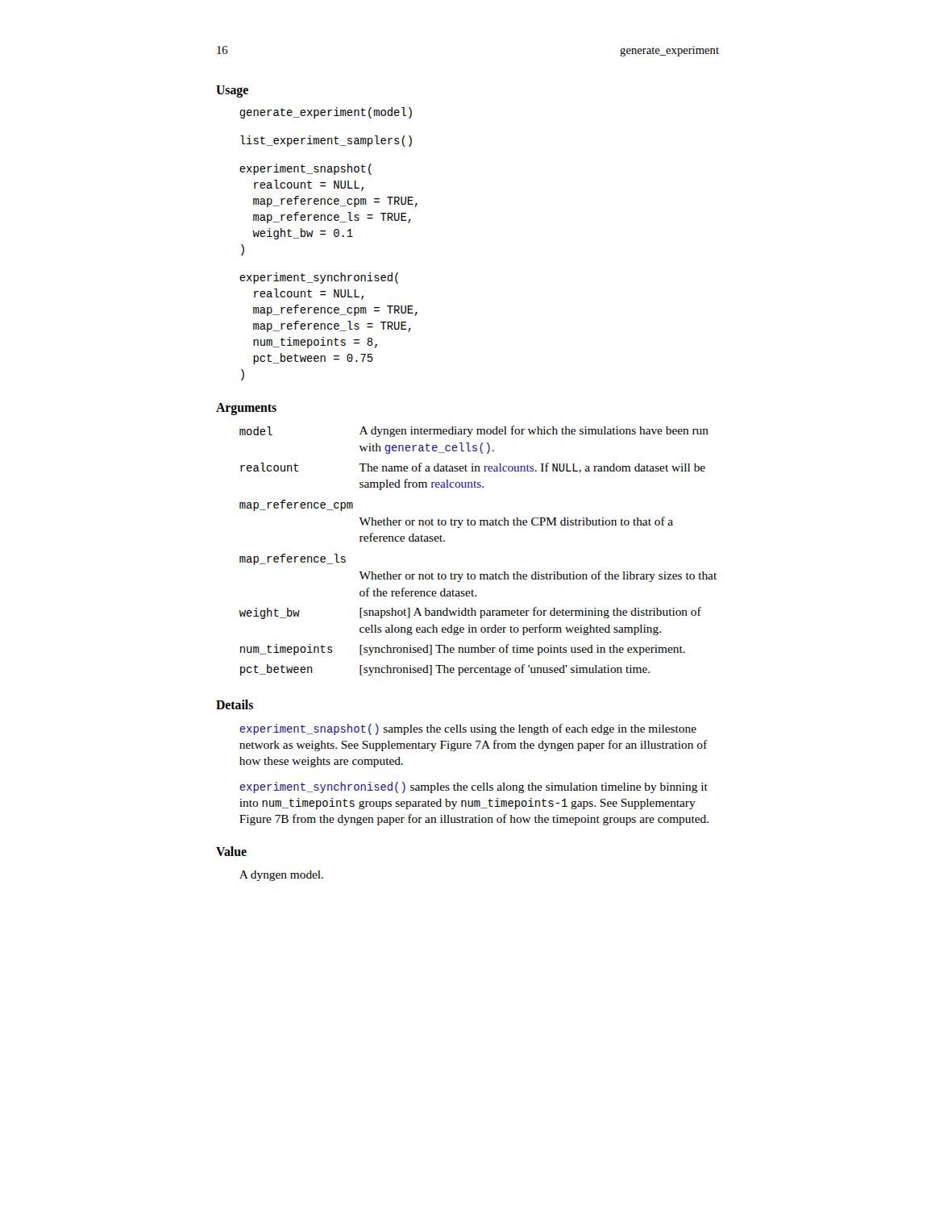16 generate_experiment
Usage
generate_experiment(model)
list_experiment_samplers()
experiment_snapshot(
  realcount = NULL,
  map_reference_cpm = TRUE,
  map_reference_ls = TRUE,
  weight_bw = 0.1
)
experiment_synchronised(
  realcount = NULL,
  map_reference_cpm = TRUE,
  map_reference_ls = TRUE,
  num_timepoints = 8,
  pct_between = 0.75
)
Arguments
model
A dyngen intermediary model for which the simulations have been run with generate_cells().
realcount
The name of a dataset in realcounts. If NULL, a random dataset will be sampled from realcounts.
map_reference_cpm
Whether or not to try to match the CPM distribution to that of a reference dataset.
map_reference_ls
Whether or not to try to match the distribution of the library sizes to that of the reference dataset.
weight_bw
[snapshot] A bandwidth parameter for determining the distribution of cells along each edge in order to perform weighted sampling.
num_timepoints
[synchronised] The number of time points used in the experiment.
pct_between
[synchronised] The percentage of 'unused' simulation time.
Details
experiment_snapshot() samples the cells using the length of each edge in the milestone network as weights. See Supplementary Figure 7A from the dyngen paper for an illustration of how these weights are computed.
experiment_synchronised() samples the cells along the simulation timeline by binning it into num_timepoints groups separated by num_timepoints-1 gaps. See Supplementary Figure 7B from the dyngen paper for an illustration of how the timepoint groups are computed.
Value
A dyngen model.